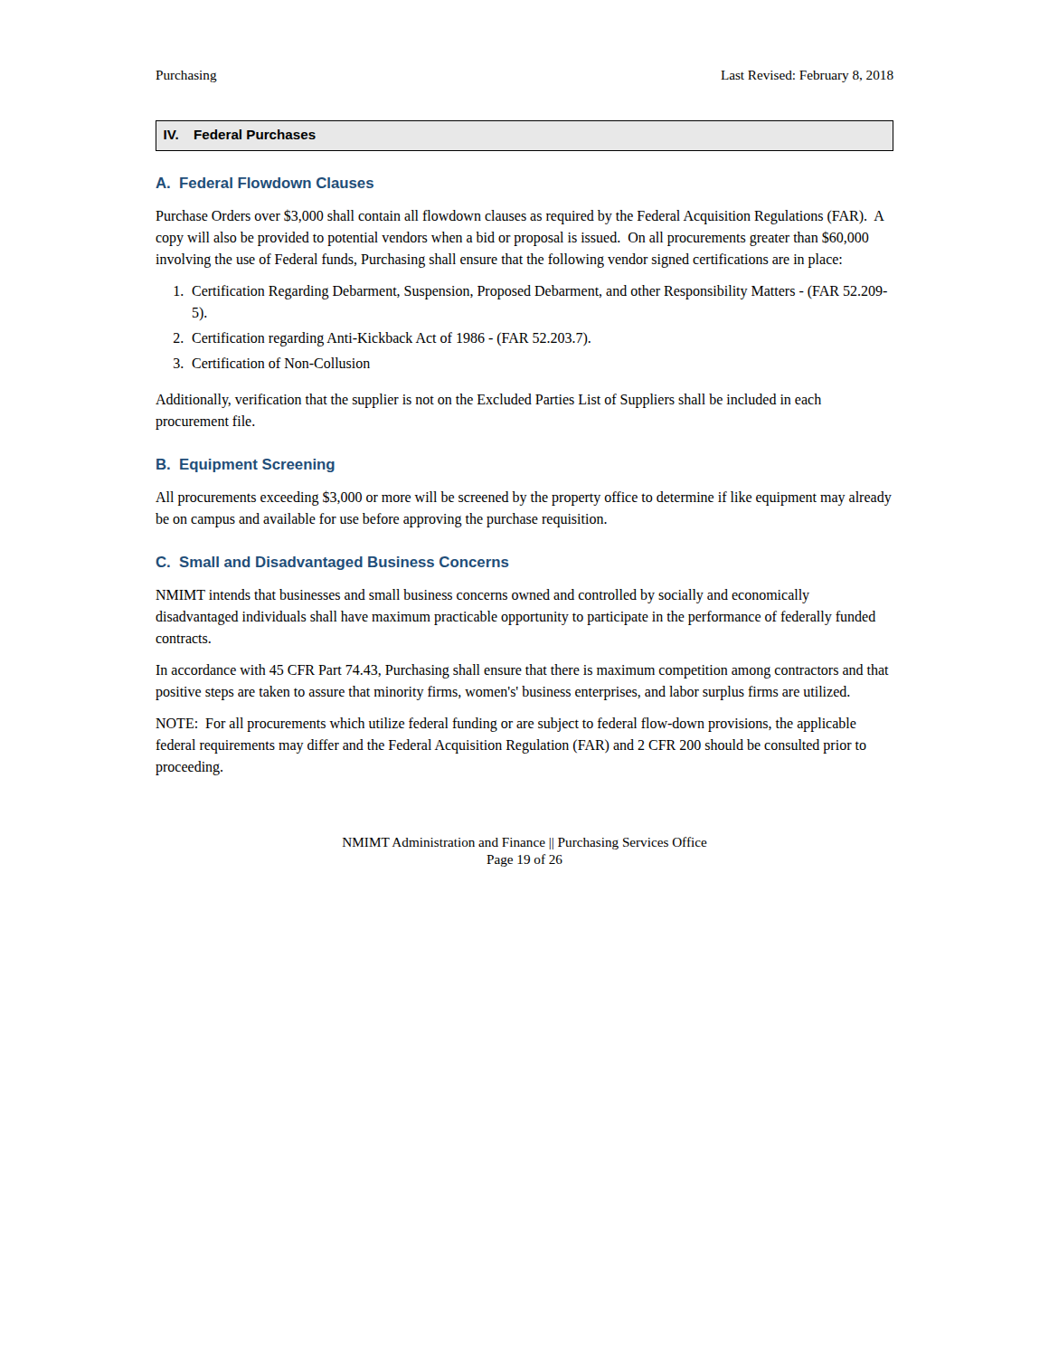Purchasing Last Revised: February 8, 2018
IV. Federal Purchases
A. Federal Flowdown Clauses
Purchase Orders over $3,000 shall contain all flowdown clauses as required by the Federal Acquisition Regulations (FAR). A copy will also be provided to potential vendors when a bid or proposal is issued. On all procurements greater than $60,000 involving the use of Federal funds, Purchasing shall ensure that the following vendor signed certifications are in place:
Certification Regarding Debarment, Suspension, Proposed Debarment, and other Responsibility Matters - (FAR 52.209-5).
Certification regarding Anti-Kickback Act of 1986 - (FAR 52.203.7).
Certification of Non-Collusion
Additionally, verification that the supplier is not on the Excluded Parties List of Suppliers shall be included in each procurement file.
B. Equipment Screening
All procurements exceeding $3,000 or more will be screened by the property office to determine if like equipment may already be on campus and available for use before approving the purchase requisition.
C. Small and Disadvantaged Business Concerns
NMIMT intends that businesses and small business concerns owned and controlled by socially and economically disadvantaged individuals shall have maximum practicable opportunity to participate in the performance of federally funded contracts.
In accordance with 45 CFR Part 74.43, Purchasing shall ensure that there is maximum competition among contractors and that positive steps are taken to assure that minority firms, women's' business enterprises, and labor surplus firms are utilized.
NOTE: For all procurements which utilize federal funding or are subject to federal flow-down provisions, the applicable federal requirements may differ and the Federal Acquisition Regulation (FAR) and 2 CFR 200 should be consulted prior to proceeding.
NMIMT Administration and Finance || Purchasing Services Office
Page 19 of 26